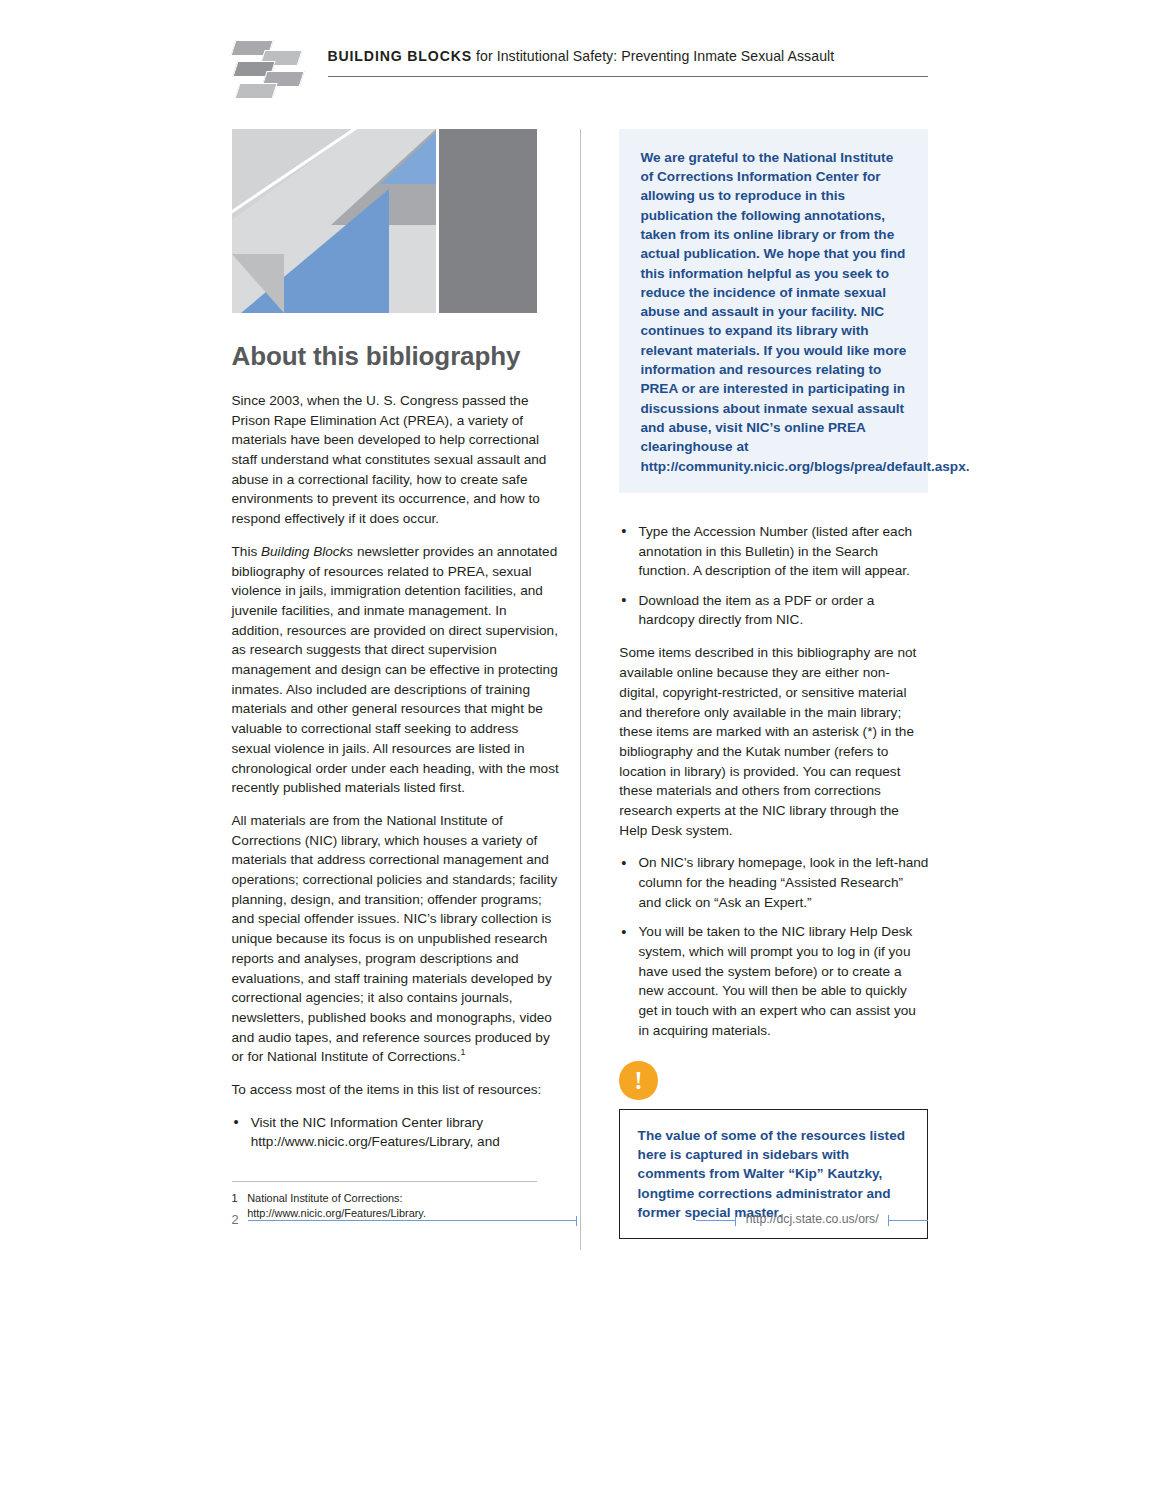BUILDING BLOCKS for Institutional Safety: Preventing Inmate Sexual Assault
About this bibliography
Since 2003, when the U. S. Congress passed the Prison Rape Elimination Act (PREA), a variety of materials have been developed to help correctional staff understand what constitutes sexual assault and abuse in a correctional facility, how to create safe environments to prevent its occurrence, and how to respond effectively if it does occur.
This Building Blocks newsletter provides an annotated bibliography of resources related to PREA, sexual violence in jails, immigration detention facilities, and juvenile facilities, and inmate management. In addition, resources are provided on direct supervision, as research suggests that direct supervision management and design can be effective in protecting inmates. Also included are descriptions of training materials and other general resources that might be valuable to correctional staff seeking to address sexual violence in jails. All resources are listed in chronological order under each heading, with the most recently published materials listed first.
All materials are from the National Institute of Corrections (NIC) library, which houses a variety of materials that address correctional management and operations; correctional policies and standards; facility planning, design, and transition; offender programs; and special offender issues. NIC’s library collection is unique because its focus is on unpublished research reports and analyses, program descriptions and evaluations, and staff training materials developed by correctional agencies; it also contains journals, newsletters, published books and monographs, video and audio tapes, and reference sources produced by or for National Institute of Corrections.1
To access most of the items in this list of resources:
Visit the NIC Information Center library http://www.nicic.org/Features/Library, and
1
National Institute of Corrections: http://www.nicic.org/Features/Library.
We are grateful to the National Institute of Corrections Information Center for allowing us to reproduce in this publication the following annotations, taken from its online library or from the actual publication. We hope that you find this information helpful as you seek to reduce the incidence of inmate sexual abuse and assault in your facility. NIC continues to expand its library with relevant materials. If you would like more information and resources relating to PREA or are interested in participating in discussions about inmate sexual assault and abuse, visit NIC’s online PREA clearinghouse at http://community.nicic.org/blogs/prea/default.aspx.
Type the Accession Number (listed after each annotation in this Bulletin) in the Search function. A description of the item will appear.
Download the item as a PDF or order a hardcopy directly from NIC.
Some items described in this bibliography are not available online because they are either non-digital, copyright-restricted, or sensitive material and therefore only available in the main library; these items are marked with an asterisk (*) in the bibliography and the Kutak number (refers to location in library) is provided. You can request these materials and others from corrections research experts at the NIC library through the Help Desk system.
On NIC’s library homepage, look in the left-hand column for the heading “Assisted Research” and click on “Ask an Expert.”
You will be taken to the NIC library Help Desk system, which will prompt you to log in (if you have used the system before) or to create a new account. You will then be able to quickly get in touch with an expert who can assist you in acquiring materials.
!
The value of some of the resources listed here is captured in sidebars with comments from Walter “Kip” Kautzky, longtime corrections administrator and former special master.
2
http://dcj.state.co.us/ors/